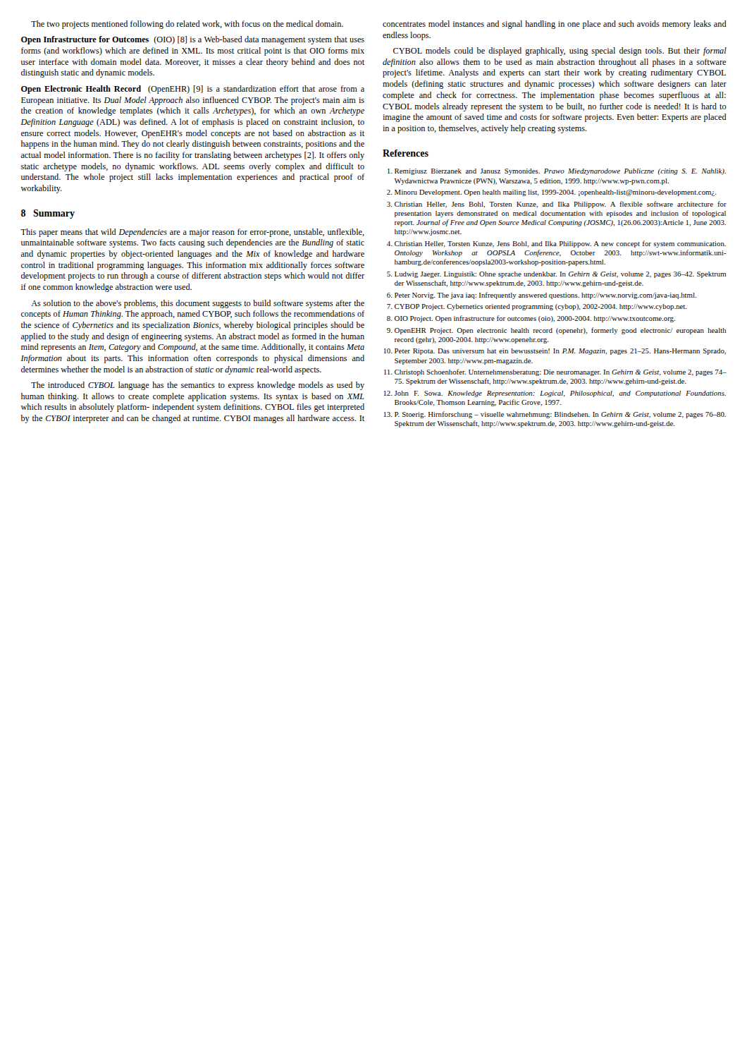The two projects mentioned following do related work, with focus on the medical domain.
Open Infrastructure for Outcomes (OIO) [8] is a Web-based data management system that uses forms (and workflows) which are defined in XML. Its most critical point is that OIO forms mix user interface with domain model data. Moreover, it misses a clear theory behind and does not distinguish static and dynamic models.
Open Electronic Health Record (OpenEHR) [9] is a standardization effort that arose from a European initiative. Its Dual Model Approach also influenced CYBOP. The project's main aim is the creation of knowledge templates (which it calls Archetypes), for which an own Archetype Definition Language (ADL) was defined. A lot of emphasis is placed on constraint inclusion, to ensure correct models. However, OpenEHR's model concepts are not based on abstraction as it happens in the human mind. They do not clearly distinguish between constraints, positions and the actual model information. There is no facility for translating between archetypes [2]. It offers only static archetype models, no dynamic workflows. ADL seems overly complex and difficult to understand. The whole project still lacks implementation experiences and practical proof of workability.
8 Summary
This paper means that wild Dependencies are a major reason for error-prone, unstable, unflexible, unmaintainable software systems. Two facts causing such dependencies are the Bundling of static and dynamic properties by object-oriented languages and the Mix of knowledge and hardware control in traditional programming languages. This information mix additionally forces software development projects to run through a course of different abstraction steps which would not differ if one common knowledge abstraction were used.
As solution to the above's problems, this document suggests to build software systems after the concepts of Human Thinking. The approach, named CYBOP, such follows the recommendations of the science of Cybernetics and its specialization Bionics, whereby biological principles should be applied to the study and design of engineering systems. An abstract model as formed in the human mind represents an Item, Category and Compound, at the same time. Additionally, it contains Meta Information about its parts. This information often corresponds to physical dimensions and determines whether the model is an abstraction of static or dynamic real-world aspects.
The introduced CYBOL language has the semantics to express knowledge models as used by human thinking. It allows to create complete application systems. Its syntax is based on XML which results in absolutely platform- independent system definitions. CYBOL files get interpreted by the CYBOI interpreter and can be changed at runtime. CYBOI manages all hardware access. It concentrates model instances and signal handling in one place and such avoids memory leaks and endless loops.
CYBOL models could be displayed graphically, using special design tools. But their formal definition also allows them to be used as main abstraction throughout all phases in a software project's lifetime. Analysts and experts can start their work by creating rudimentary CYBOL models (defining static structures and dynamic processes) which software designers can later complete and check for correctness. The implementation phase becomes superfluous at all: CYBOL models already represent the system to be built, no further code is needed! It is hard to imagine the amount of saved time and costs for software projects. Even better: Experts are placed in a position to, themselves, actively help creating systems.
References
Remigiusz Bierzanek and Janusz Symonides. Prawo Miedzynarodowe Publiczne (citing S. E. Nahlik). Wydawnictwa Prawnicze (PWN), Warszawa, 5 edition, 1999. http://www.wp-pwn.com.pl.
Minoru Development. Open health mailing list, 1999-2004. ¡openhealth-list@minoru-development.com¿.
Christian Heller, Jens Bohl, Torsten Kunze, and Ilka Philippow. A flexible software architecture for presentation layers demonstrated on medical documentation with episodes and inclusion of topological report. Journal of Free and Open Source Medical Computing (JOSMC), 1(26.06.2003):Article 1, June 2003. http://www.josmc.net.
Christian Heller, Torsten Kunze, Jens Bohl, and Ilka Philippow. A new concept for system communication. Ontology Workshop at OOPSLA Conference, October 2003. http://swt-www.informatik.uni-hamburg.de/conferences/oopsla2003-workshop-position-papers.html.
Ludwig Jaeger. Linguistik: Ohne sprache undenkbar. In Gehirn & Geist, volume 2, pages 36–42. Spektrum der Wissenschaft, http://www.spektrum.de, 2003. http://www.gehirn-und-geist.de.
Peter Norvig. The java iaq: Infrequently answered questions. http://www.norvig.com/java-iaq.html.
CYBOP Project. Cybernetics oriented programming (cybop), 2002-2004. http://www.cybop.net.
OIO Project. Open infrastructure for outcomes (oio), 2000-2004. http://www.txoutcome.org.
OpenEHR Project. Open electronic health record (openehr), formerly good electronic/ european health record (gehr), 2000-2004. http://www.openehr.org.
Peter Ripota. Das universum hat ein bewusstsein! In P.M. Magazin, pages 21–25. Hans-Hermann Sprado, September 2003. http://www.pm-magazin.de.
Christoph Schoenhofer. Unternehmensberatung: Die neuromanager. In Gehirn & Geist, volume 2, pages 74–75. Spektrum der Wissenschaft, http://www.spektrum.de, 2003. http://www.gehirn-und-geist.de.
John F. Sowa. Knowledge Representation: Logical, Philosophical, and Computational Foundations. Brooks/Cole, Thomson Learning, Pacific Grove, 1997.
P. Stoerig. Hirnforschung – visuelle wahrnehmung: Blindsehen. In Gehirn & Geist, volume 2, pages 76–80. Spektrum der Wissenschaft, http://www.spektrum.de, 2003. http://www.gehirn-und-geist.de.